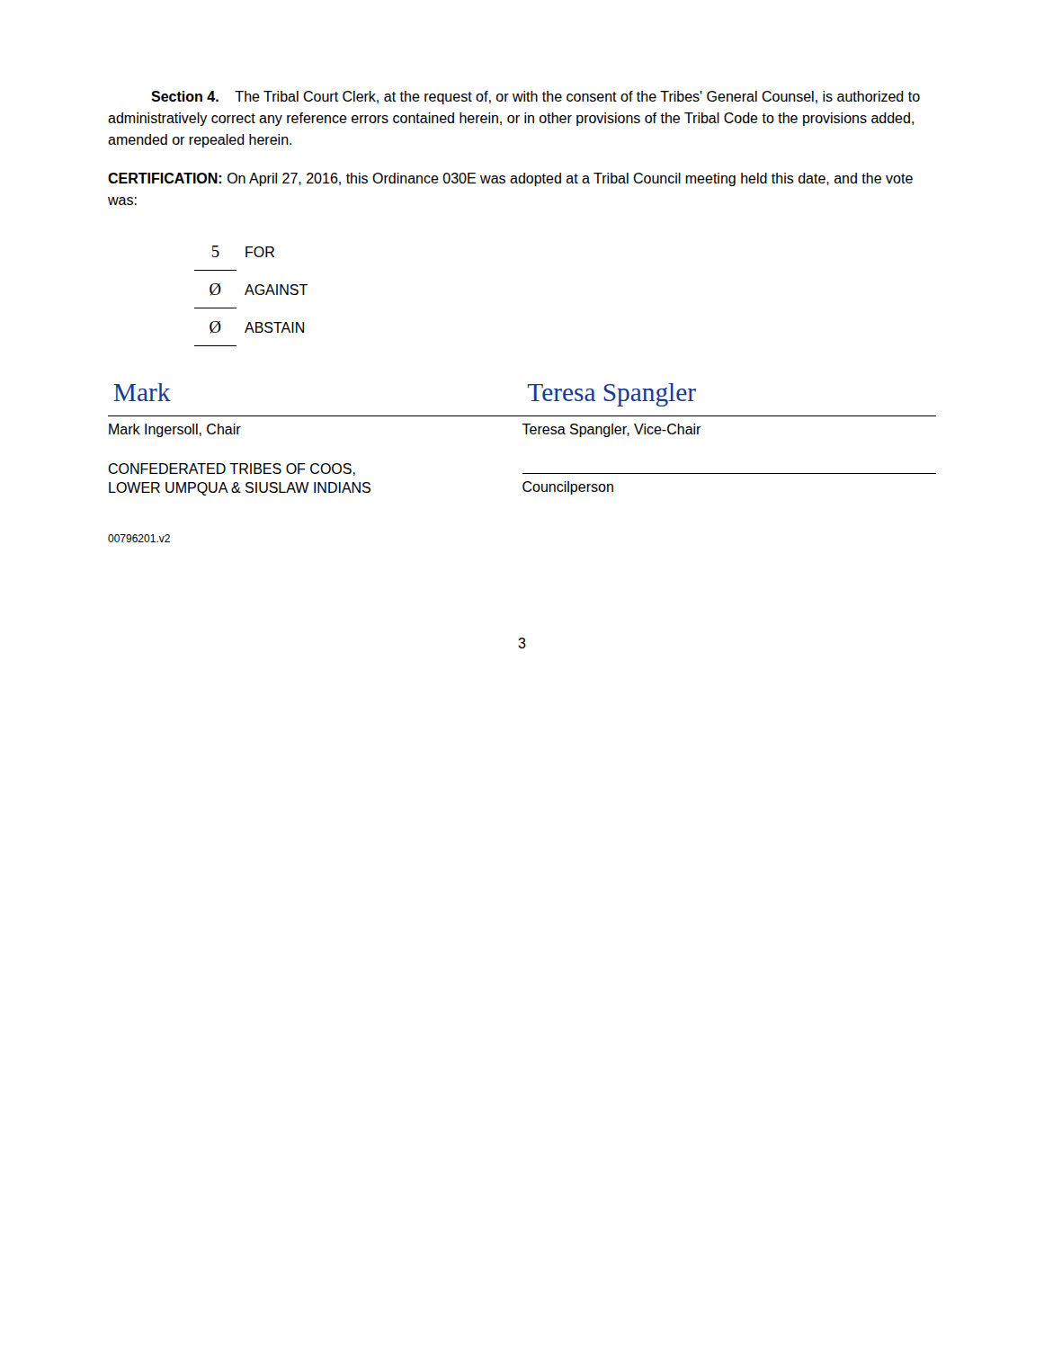Section 4. The Tribal Court Clerk, at the request of, or with the consent of the Tribes' General Counsel, is authorized to administratively correct any reference errors contained herein, or in other provisions of the Tribal Code to the provisions added, amended or repealed herein.
CERTIFICATION: On April 27, 2016, this Ordinance 030E was adopted at a Tribal Council meeting held this date, and the vote was:
5 FOR ØAGAINST ØABSTAIN
| Mark Mark Ingersoll, Chair | Teresa Spangler Teresa Spangler, Vice-Chair |
| CONFEDERATED TRIBES OF COOS, LOWER UMPQUA & SIUSLAW INDIANS | Councilperson |
00796201.v2
3